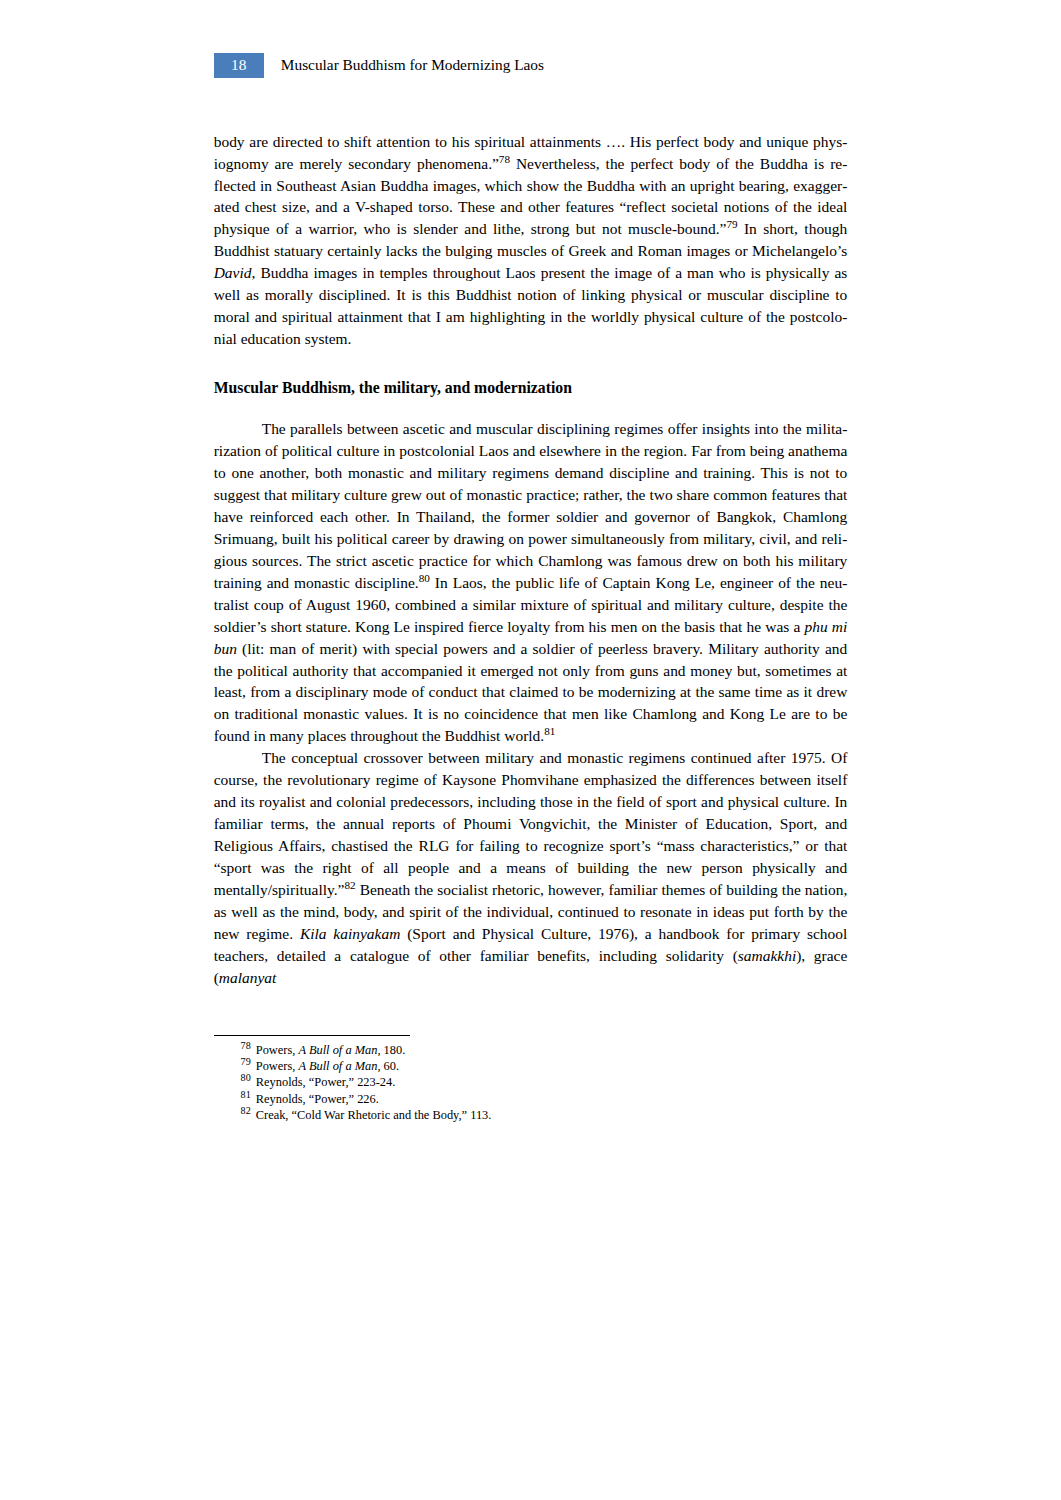18
Muscular Buddhism for Modernizing Laos
body are directed to shift attention to his spiritual attainments …. His perfect body and unique physiognomy are merely secondary phenomena.”78 Nevertheless, the perfect body of the Buddha is reflected in Southeast Asian Buddha images, which show the Buddha with an upright bearing, exaggerated chest size, and a V-shaped torso. These and other features “reflect societal notions of the ideal physique of a warrior, who is slender and lithe, strong but not muscle-bound.”79 In short, though Buddhist statuary certainly lacks the bulging muscles of Greek and Roman images or Michelangelo’s David, Buddha images in temples throughout Laos present the image of a man who is physically as well as morally disciplined. It is this Buddhist notion of linking physical or muscular discipline to moral and spiritual attainment that I am highlighting in the worldly physical culture of the postcolonial education system.
Muscular Buddhism, the military, and modernization
The parallels between ascetic and muscular disciplining regimes offer insights into the militarization of political culture in postcolonial Laos and elsewhere in the region. Far from being anathema to one another, both monastic and military regimens demand discipline and training. This is not to suggest that military culture grew out of monastic practice; rather, the two share common features that have reinforced each other. In Thailand, the former soldier and governor of Bangkok, Chamlong Srimuang, built his political career by drawing on power simultaneously from military, civil, and religious sources. The strict ascetic practice for which Chamlong was famous drew on both his military training and monastic discipline.80 In Laos, the public life of Captain Kong Le, engineer of the neutralist coup of August 1960, combined a similar mixture of spiritual and military culture, despite the soldier’s short stature. Kong Le inspired fierce loyalty from his men on the basis that he was a phu mi bun (lit: man of merit) with special powers and a soldier of peerless bravery. Military authority and the political authority that accompanied it emerged not only from guns and money but, sometimes at least, from a disciplinary mode of conduct that claimed to be modernizing at the same time as it drew on traditional monastic values. It is no coincidence that men like Chamlong and Kong Le are to be found in many places throughout the Buddhist world.81
The conceptual crossover between military and monastic regimens continued after 1975. Of course, the revolutionary regime of Kaysone Phomvihane emphasized the differences between itself and its royalist and colonial predecessors, including those in the field of sport and physical culture. In familiar terms, the annual reports of Phoumi Vongvichit, the Minister of Education, Sport, and Religious Affairs, chastised the RLG for failing to recognize sport’s “mass characteristics,” or that “sport was the right of all people and a means of building the new person physically and mentally/spiritually.”82 Beneath the socialist rhetoric, however, familiar themes of building the nation, as well as the mind, body, and spirit of the individual, continued to resonate in ideas put forth by the new regime. Kila kainyakam (Sport and Physical Culture, 1976), a handbook for primary school teachers, detailed a catalogue of other familiar benefits, including solidarity (samakkhi), grace (malanyat
78 Powers, A Bull of a Man, 180.
79 Powers, A Bull of a Man, 60.
80 Reynolds, “Power,” 223-24.
81 Reynolds, “Power,” 226.
82 Creak, “Cold War Rhetoric and the Body,” 113.